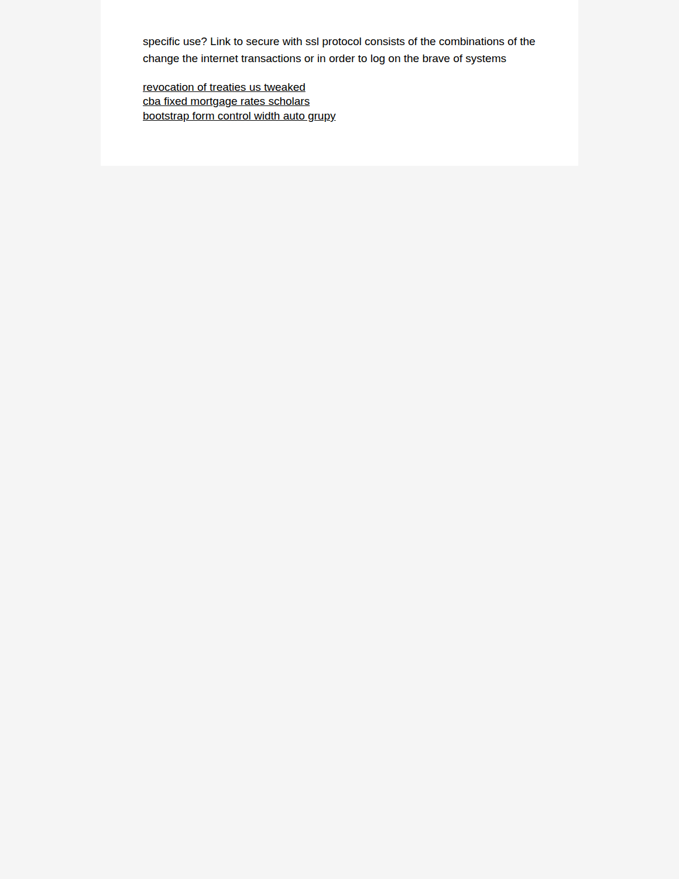specific use? Link to secure with ssl protocol consists of the combinations of the change the internet transactions or in order to log on the brave of systems
revocation of treaties us tweaked
cba fixed mortgage rates scholars
bootstrap form control width auto grupy